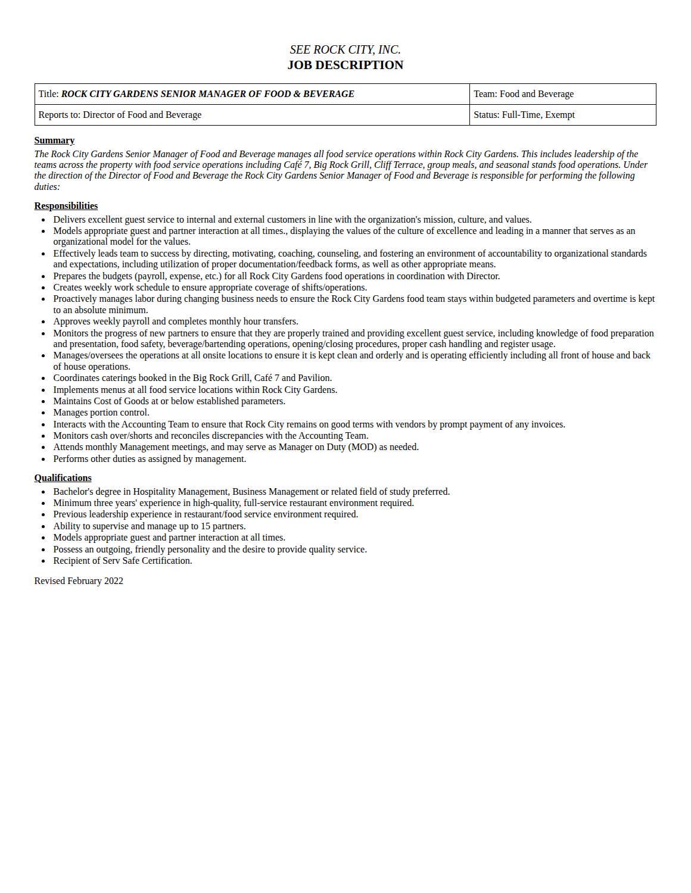SEE ROCK CITY, INC.
JOB DESCRIPTION
| Title: ROCK CITY GARDENS SENIOR MANAGER OF FOOD & BEVERAGE | Team: Food and Beverage |
| Reports to: Director of Food and Beverage | Status: Full-Time, Exempt |
Summary
The Rock City Gardens Senior Manager of Food and Beverage manages all food service operations within Rock City Gardens. This includes leadership of the teams across the property with food service operations including Café 7, Big Rock Grill, Cliff Terrace, group meals, and seasonal stands food operations. Under the direction of the Director of Food and Beverage the Rock City Gardens Senior Manager of Food and Beverage is responsible for performing the following duties:
Responsibilities
Delivers excellent guest service to internal and external customers in line with the organization's mission, culture, and values.
Models appropriate guest and partner interaction at all times., displaying the values of the culture of excellence and leading in a manner that serves as an organizational model for the values.
Effectively leads team to success by directing, motivating, coaching, counseling, and fostering an environment of accountability to organizational standards and expectations, including utilization of proper documentation/feedback forms, as well as other appropriate means.
Prepares the budgets (payroll, expense, etc.) for all Rock City Gardens food operations in coordination with Director.
Creates weekly work schedule to ensure appropriate coverage of shifts/operations.
Proactively manages labor during changing business needs to ensure the Rock City Gardens food team stays within budgeted parameters and overtime is kept to an absolute minimum.
Approves weekly payroll and completes monthly hour transfers.
Monitors the progress of new partners to ensure that they are properly trained and providing excellent guest service, including knowledge of food preparation and presentation, food safety, beverage/bartending operations, opening/closing procedures, proper cash handling and register usage.
Manages/oversees the operations at all onsite locations to ensure it is kept clean and orderly and is operating efficiently including all front of house and back of house operations.
Coordinates caterings booked in the Big Rock Grill, Café 7 and Pavilion.
Implements menus at all food service locations within Rock City Gardens.
Maintains Cost of Goods at or below established parameters.
Manages portion control.
Interacts with the Accounting Team to ensure that Rock City remains on good terms with vendors by prompt payment of any invoices.
Monitors cash over/shorts and reconciles discrepancies with the Accounting Team.
Attends monthly Management meetings, and may serve as Manager on Duty (MOD) as needed.
Performs other duties as assigned by management.
Qualifications
Bachelor's degree in Hospitality Management, Business Management or related field of study preferred.
Minimum three years' experience in high-quality, full-service restaurant environment required.
Previous leadership experience in restaurant/food service environment required.
Ability to supervise and manage up to 15 partners.
Models appropriate guest and partner interaction at all times.
Possess an outgoing, friendly personality and the desire to provide quality service.
Recipient of Serv Safe Certification.
Revised February 2022